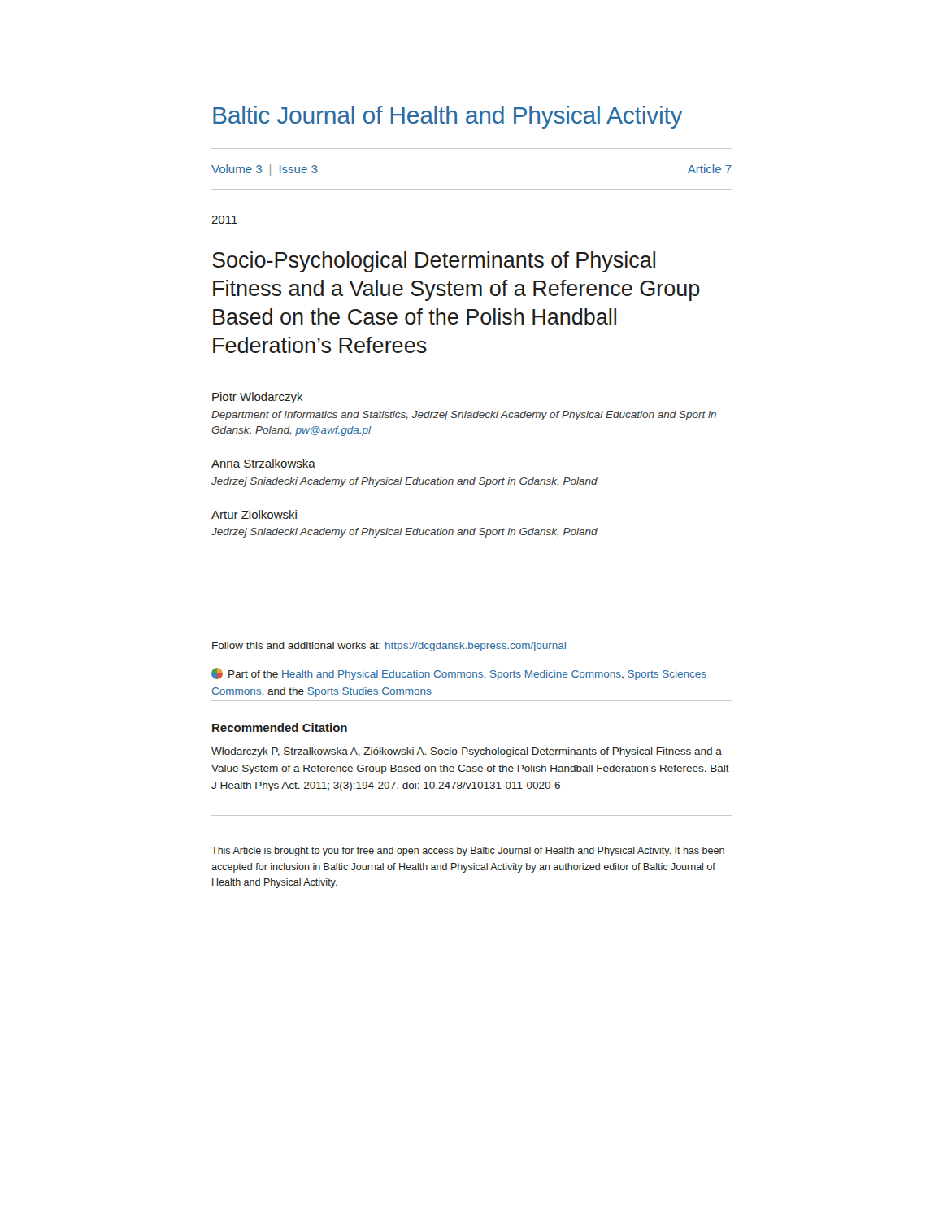Baltic Journal of Health and Physical Activity
Volume 3|Issue 3
Article 7
2011
Socio-Psychological Determinants of Physical Fitness and a Value System of a Reference Group Based on the Case of the Polish Handball Federation’s Referees
Piotr Wlodarczyk
Department of Informatics and Statistics, Jedrzej Sniadecki Academy of Physical Education and Sport in Gdansk, Poland, pw@awf.gda.pl
Anna Strzalkowska
Jedrzej Sniadecki Academy of Physical Education and Sport in Gdansk, Poland
Artur Ziolkowski
Jedrzej Sniadecki Academy of Physical Education and Sport in Gdansk, Poland
Follow this and additional works at: https://dcgdansk.bepress.com/journal
Part of the Health and Physical Education Commons, Sports Medicine Commons, Sports Sciences Commons, and the Sports Studies Commons
Recommended Citation
Włodarczyk P, Strzałkowska A, Ziółkowski A. Socio-Psychological Determinants of Physical Fitness and a Value System of a Reference Group Based on the Case of the Polish Handball Federation’s Referees. Balt J Health Phys Act. 2011; 3(3):194-207. doi: 10.2478/v10131-011-0020-6
This Article is brought to you for free and open access by Baltic Journal of Health and Physical Activity. It has been accepted for inclusion in Baltic Journal of Health and Physical Activity by an authorized editor of Baltic Journal of Health and Physical Activity.